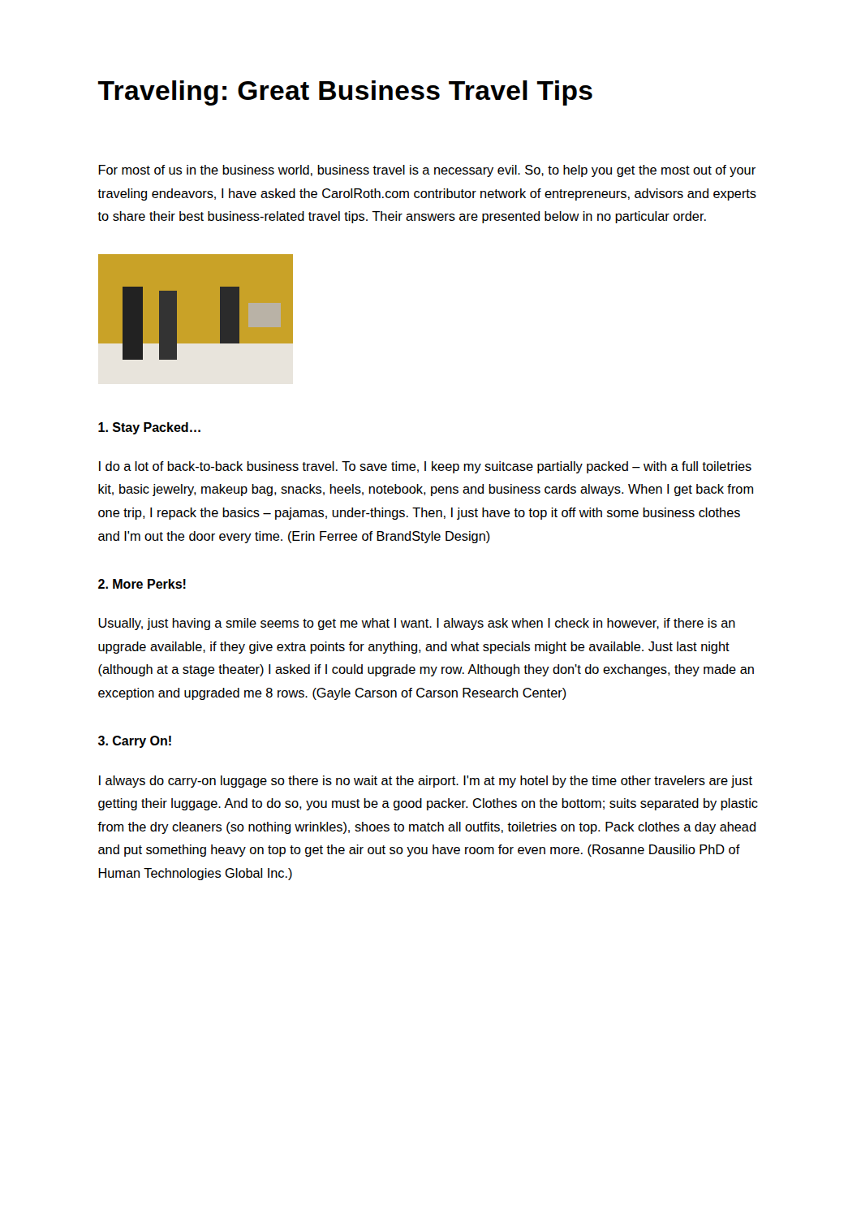Traveling: Great Business Travel Tips
For most of us in the business world, business travel is a necessary evil. So, to help you get the most out of your traveling endeavors, I have asked the CarolRoth.com contributor network of entrepreneurs, advisors and experts to share their best business-related travel tips. Their answers are presented below in no particular order.
1. Stay Packed…
I do a lot of back-to-back business travel. To save time, I keep my suitcase partially packed – with a full toiletries kit, basic jewelry, makeup bag, snacks, heels, notebook, pens and business cards always. When I get back from one trip, I repack the basics – pajamas, under-things. Then, I just have to top it off with some business clothes and I'm out the door every time. (Erin Ferree of BrandStyle Design)
2. More Perks!
Usually, just having a smile seems to get me what I want. I always ask when I check in however, if there is an upgrade available, if they give extra points for anything, and what specials might be available. Just last night (although at a stage theater) I asked if I could upgrade my row. Although they don't do exchanges, they made an exception and upgraded me 8 rows. (Gayle Carson of Carson Research Center)
3. Carry On!
I always do carry-on luggage so there is no wait at the airport. I'm at my hotel by the time other travelers are just getting their luggage. And to do so, you must be a good packer. Clothes on the bottom; suits separated by plastic from the dry cleaners (so nothing wrinkles), shoes to match all outfits, toiletries on top. Pack clothes a day ahead and put something heavy on top to get the air out so you have room for even more. (Rosanne Dausilio PhD of Human Technologies Global Inc.)